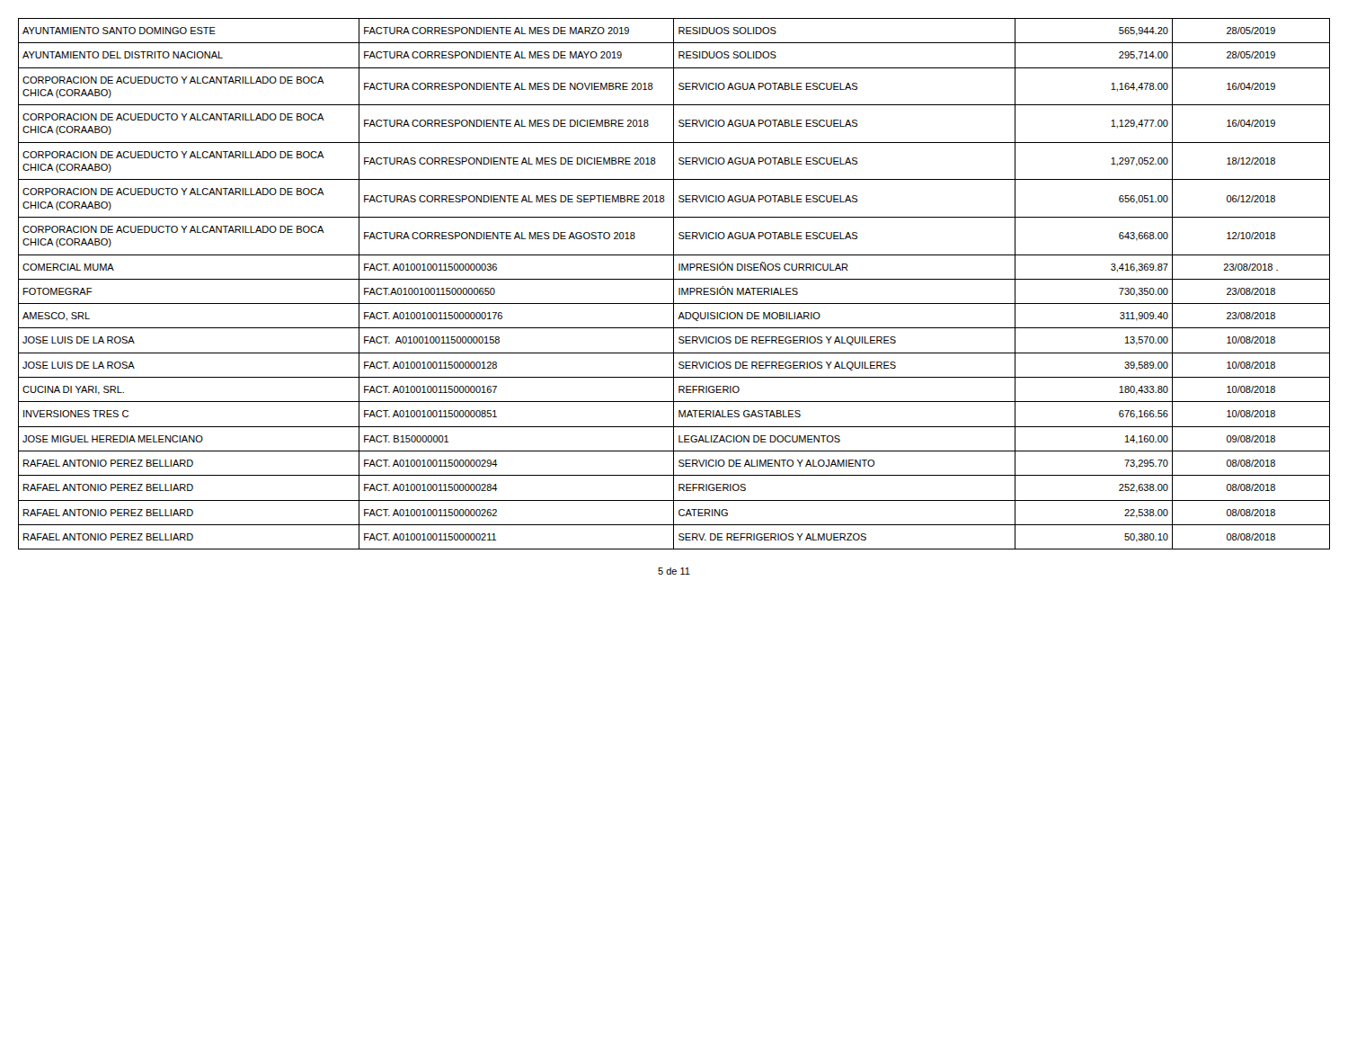| AYUNTAMIENTO SANTO DOMINGO ESTE | FACTURA CORRESPONDIENTE AL MES DE MARZO 2019 | RESIDUOS SOLIDOS | 565,944.20 | 28/05/2019 |
| AYUNTAMIENTO DEL DISTRITO NACIONAL | FACTURA CORRESPONDIENTE AL MES DE MAYO 2019 | RESIDUOS SOLIDOS | 295,714.00 | 28/05/2019 |
| CORPORACION DE ACUEDUCTO Y ALCANTARILLADO DE BOCA CHICA (CORAABO) | FACTURA CORRESPONDIENTE AL MES DE NOVIEMBRE 2018 | SERVICIO AGUA POTABLE ESCUELAS | 1,164,478.00 | 16/04/2019 |
| CORPORACION DE ACUEDUCTO Y ALCANTARILLADO DE BOCA CHICA (CORAABO) | FACTURA CORRESPONDIENTE AL MES DE DICIEMBRE 2018 | SERVICIO AGUA POTABLE ESCUELAS | 1,129,477.00 | 16/04/2019 |
| CORPORACION DE ACUEDUCTO Y ALCANTARILLADO DE BOCA CHICA (CORAABO) | FACTURAS CORRESPONDIENTE AL MES DE DICIEMBRE 2018 | SERVICIO AGUA POTABLE ESCUELAS | 1,297,052.00 | 18/12/2018 |
| CORPORACION DE ACUEDUCTO Y ALCANTARILLADO DE BOCA CHICA (CORAABO) | FACTURAS CORRESPONDIENTE AL MES DE SEPTIEMBRE 2018 | SERVICIO AGUA POTABLE ESCUELAS | 656,051.00 | 06/12/2018 |
| CORPORACION DE ACUEDUCTO Y ALCANTARILLADO DE BOCA CHICA (CORAABO) | FACTURA CORRESPONDIENTE AL MES DE AGOSTO 2018 | SERVICIO AGUA POTABLE ESCUELAS | 643,668.00 | 12/10/2018 |
| COMERCIAL MUMA | FACT. A010010011500000036 | IMPRESIÓN DISEÑOS CURRICULAR | 3,416,369.87 | 23/08/2018 . |
| FOTOMEGRAF | FACT.A010010011500000650 | IMPRESIÓN MATERIALES | 730,350.00 | 23/08/2018 |
| AMESCO, SRL | FACT. A0100100115000000176 | ADQUISICION DE MOBILIARIO | 311,909.40 | 23/08/2018 |
| JOSE LUIS DE LA ROSA | FACT. A010010011500000158 | SERVICIOS DE REFREGERIOS Y ALQUILERES | 13,570.00 | 10/08/2018 |
| JOSE LUIS DE LA ROSA | FACT. A010010011500000128 | SERVICIOS DE REFREGERIOS Y ALQUILERES | 39,589.00 | 10/08/2018 |
| CUCINA DI YARI, SRL. | FACT. A010010011500000167 | REFRIGERIO | 180,433.80 | 10/08/2018 |
| INVERSIONES TRES C | FACT. A010010011500000851 | MATERIALES GASTABLES | 676,166.56 | 10/08/2018 |
| JOSE MIGUEL HEREDIA MELENCIANO | FACT. B150000001 | LEGALIZACION DE DOCUMENTOS | 14,160.00 | 09/08/2018 |
| RAFAEL ANTONIO PEREZ BELLIARD | FACT. A010010011500000294 | SERVICIO DE ALIMENTO Y ALOJAMIENTO | 73,295.70 | 08/08/2018 |
| RAFAEL ANTONIO PEREZ BELLIARD | FACT. A010010011500000284 | REFRIGERIOS | 252,638.00 | 08/08/2018 |
| RAFAEL ANTONIO PEREZ BELLIARD | FACT. A010010011500000262 | CATERING | 22,538.00 | 08/08/2018 |
| RAFAEL ANTONIO PEREZ BELLIARD | FACT. A010010011500000211 | SERV. DE REFRIGERIOS Y ALMUERZOS | 50,380.10 | 08/08/2018 |
5 de 11